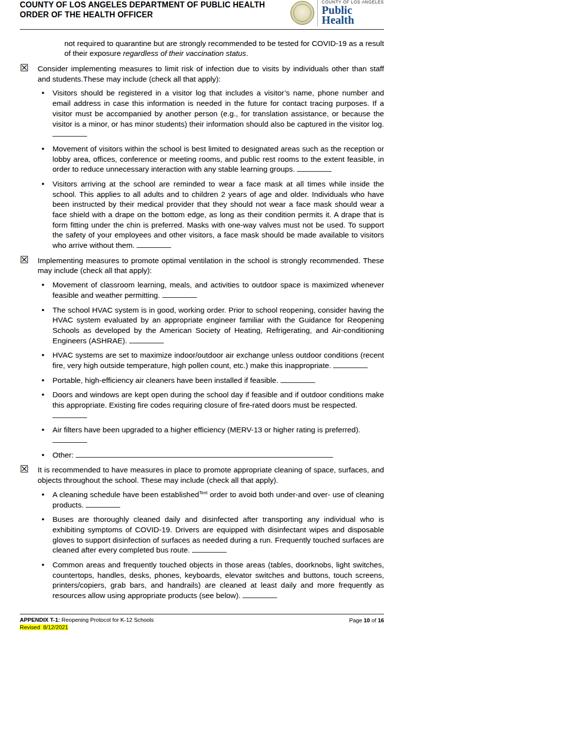COUNTY OF LOS ANGELES DEPARTMENT OF PUBLIC HEALTH
ORDER OF THE HEALTH OFFICER
County of Los Angeles Public Health
not required to quarantine but are strongly recommended to be tested for COVID-19 as a result of their exposure regardless of their vaccination status.
Consider implementing measures to limit risk of infection due to visits by individuals other than staff and students.These may include (check all that apply):
Visitors should be registered in a visitor log that includes a visitor’s name, phone number and email address in case this information is needed in the future for contact tracing purposes. If a visitor must be accompanied by another person (e.g., for translation assistance, or because the visitor is a minor, or has minor students) their information should also be captured in the visitor log.
Movement of visitors within the school is best limited to designated areas such as the reception or lobby area, offices, conference or meeting rooms, and public rest rooms to the extent feasible, in order to reduce unnecessary interaction with any stable learning groups.
Visitors arriving at the school are reminded to wear a face mask at all times while inside the school. This applies to all adults and to children 2 years of age and older. Individuals who have been instructed by their medical provider that they should not wear a face mask should wear a face shield with a drape on the bottom edge, as long as their condition permits it. A drape that is form fitting under the chin is preferred. Masks with one-way valves must not be used. To support the safety of your employees and other visitors, a face mask should be made available to visitors who arrive without them.
Implementing measures to promote optimal ventilation in the school is strongly recommended. These may include (check all that apply):
Movement of classroom learning, meals, and activities to outdoor space is maximized whenever feasible and weather permitting.
The school HVAC system is in good, working order. Prior to school reopening, consider having the HVAC system evaluated by an appropriate engineer familiar with the Guidance for Reopening Schools as developed by the American Society of Heating, Refrigerating, and Air-conditioning Engineers (ASHRAE).
HVAC systems are set to maximize indoor/outdoor air exchange unless outdoor conditions (recent fire, very high outside temperature, high pollen count, etc.) make this inappropriate.
Portable, high-efficiency air cleaners have been installed if feasible.
Doors and windows are kept open during the school day if feasible and if outdoor conditions make this appropriate. Existing fire codes requiring closure of fire-rated doors must be respected.
Air filters have been upgraded to a higher efficiency (MERV-13 or higher rating is preferred).
Other:
It is recommended to have measures in place to promote appropriate cleaning of space, surfaces, and objects throughout the school. These may include (check all that apply).
A cleaning schedule have been establishedText order to avoid both under-and over- use of cleaning products.
Buses are thoroughly cleaned daily and disinfected after transporting any individual who is exhibiting symptoms of COVID-19. Drivers are equipped with disinfectant wipes and disposable gloves to support disinfection of surfaces as needed during a run. Frequently touched surfaces are cleaned after every completed bus route.
Common areas and frequently touched objects in those areas (tables, doorknobs, light switches, countertops, handles, desks, phones, keyboards, elevator switches and buttons, touch screens, printers/copiers, grab bars, and handrails) are cleaned at least daily and more frequently as resources allow using appropriate products (see below).
APPENDIX T-1: Reopening Protocol for K-12 Schools
Revised 8/12/2021
Page 10 of 16